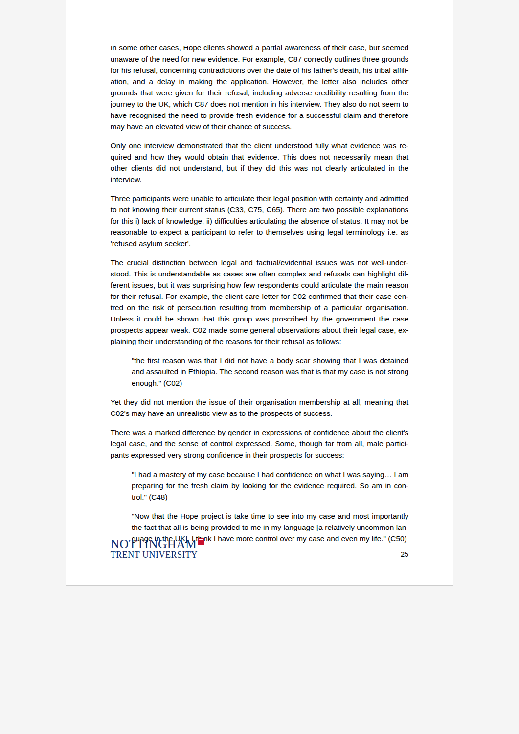In some other cases, Hope clients showed a partial awareness of their case, but seemed unaware of the need for new evidence. For example, C87 correctly outlines three grounds for his refusal, concerning contradictions over the date of his father's death, his tribal affiliation, and a delay in making the application. However, the letter also includes other grounds that were given for their refusal, including adverse credibility resulting from the journey to the UK, which C87 does not mention in his interview. They also do not seem to have recognised the need to provide fresh evidence for a successful claim and therefore may have an elevated view of their chance of success.
Only one interview demonstrated that the client understood fully what evidence was required and how they would obtain that evidence. This does not necessarily mean that other clients did not understand, but if they did this was not clearly articulated in the interview.
Three participants were unable to articulate their legal position with certainty and admitted to not knowing their current status (C33, C75, C65). There are two possible explanations for this i) lack of knowledge, ii) difficulties articulating the absence of status. It may not be reasonable to expect a participant to refer to themselves using legal terminology i.e. as 'refused asylum seeker'.
The crucial distinction between legal and factual/evidential issues was not well-understood. This is understandable as cases are often complex and refusals can highlight different issues, but it was surprising how few respondents could articulate the main reason for their refusal. For example, the client care letter for C02 confirmed that their case centred on the risk of persecution resulting from membership of a particular organisation. Unless it could be shown that this group was proscribed by the government the case prospects appear weak. C02 made some general observations about their legal case, explaining their understanding of the reasons for their refusal as follows:
"the first reason was that I did not have a body scar showing that I was detained and assaulted in Ethiopia. The second reason was that is that my case is not strong enough." (C02)
Yet they did not mention the issue of their organisation membership at all, meaning that C02's may have an unrealistic view as to the prospects of success.
There was a marked difference by gender in expressions of confidence about the client's legal case, and the sense of control expressed. Some, though far from all, male participants expressed very strong confidence in their prospects for success:
"I had a mastery of my case because I had confidence on what I was saying… I am preparing for the fresh claim by looking for the evidence required. So am in control." (C48)
"Now that the Hope project is take time to see into my case and most importantly the fact that all is being provided to me in my language [a relatively uncommon language in the UK], I think I have more control over my case and even my life." (C50)
NOTTINGHAM TRENT UNIVERSITY
25